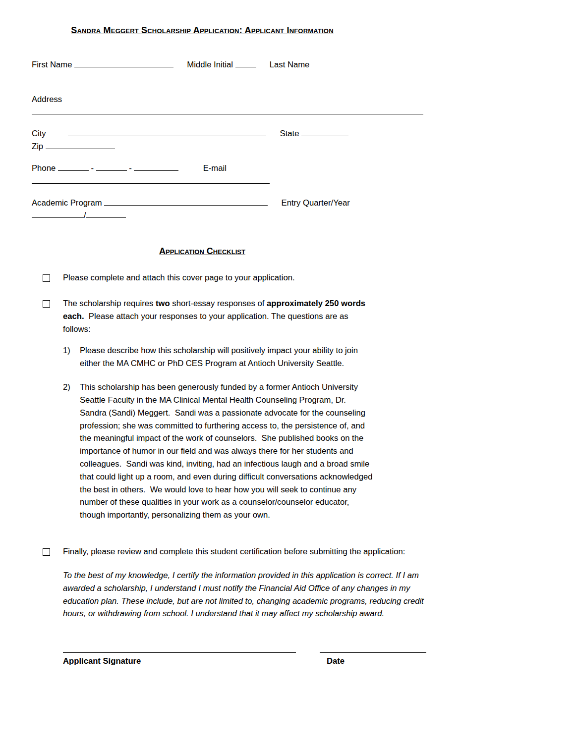Sandra Meggert Scholarship Application: Applicant Information
First Name Middle Initial Last Name
Address
City State Zip
Phone - - E-mail
Academic Program Entry Quarter/Year /
Application Checklist
Please complete and attach this cover page to your application.
The scholarship requires two short-essay responses of approximately 250 words each. Please attach your responses to your application. The questions are as follows:
Please describe how this scholarship will positively impact your ability to join either the MA CMHC or PhD CES Program at Antioch University Seattle.
This scholarship has been generously funded by a former Antioch University Seattle Faculty in the MA Clinical Mental Health Counseling Program, Dr. Sandra (Sandi) Meggert. Sandi was a passionate advocate for the counseling profession; she was committed to furthering access to, the persistence of, and the meaningful impact of the work of counselors. She published books on the importance of humor in our field and was always there for her students and colleagues. Sandi was kind, inviting, had an infectious laugh and a broad smile that could light up a room, and even during difficult conversations acknowledged the best in others. We would love to hear how you will seek to continue any number of these qualities in your work as a counselor/counselor educator, though importantly, personalizing them as your own.
Finally, please review and complete this student certification before submitting the application:
To the best of my knowledge, I certify the information provided in this application is correct. If I am awarded a scholarship, I understand I must notify the Financial Aid Office of any changes in my education plan. These include, but are not limited to, changing academic programs, reducing credit hours, or withdrawing from school. I understand that it may affect my scholarship award.
Applicant Signature
Date